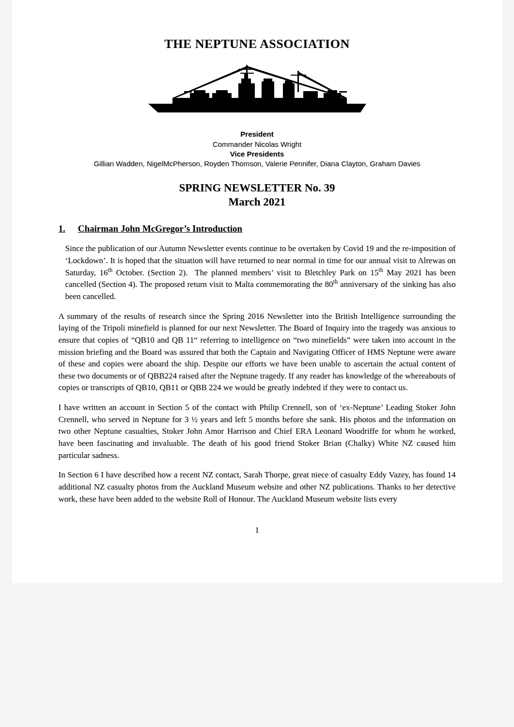THE NEPTUNE ASSOCIATION
President
Commander Nicolas Wright
Vice Presidents
Gillian Wadden, NigelMcPherson, Royden Thomson, Valerie Pennifer, Diana Clayton, Graham Davies
SPRING NEWSLETTER No. 39
March 2021
1. Chairman John McGregor’s Introduction
Since the publication of our Autumn Newsletter events continue to be overtaken by Covid 19 and the re-imposition of ‘Lockdown’. It is hoped that the situation will have returned to near normal in time for our annual visit to Alrewas on Saturday, 16th October. (Section 2). The planned members’ visit to Bletchley Park on 15th May 2021 has been cancelled (Section 4). The proposed return visit to Malta commemorating the 80th anniversary of the sinking has also been cancelled.
A summary of the results of research since the Spring 2016 Newsletter into the British Intelligence surrounding the laying of the Tripoli minefield is planned for our next Newsletter. The Board of Inquiry into the tragedy was anxious to ensure that copies of “QB10 and QB 11“ referring to intelligence on “two minefields” were taken into account in the mission briefing and the Board was assured that both the Captain and Navigating Officer of HMS Neptune were aware of these and copies were aboard the ship. Despite our efforts we have been unable to ascertain the actual content of these two documents or of QBB224 raised after the Neptune tragedy. If any reader has knowledge of the whereabouts of copies or transcripts of QB10, QB11 or QBB 224 we would be greatly indebted if they were to contact us.
I have written an account in Section 5 of the contact with Philip Crennell, son of ‘ex-Neptune’ Leading Stoker John Crennell, who served in Neptune for 3 ½ years and left 5 months before she sank. His photos and the information on two other Neptune casualties, Stoker John Amor Harrison and Chief ERA Leonard Woodriffe for whom he worked, have been fascinating and invaluable. The death of his good friend Stoker Brian (Chalky) White NZ caused him particular sadness.
In Section 6 I have described how a recent NZ contact, Sarah Thorpe, great niece of casualty Eddy Vazey, has found 14 additional NZ casualty photos from the Auckland Museum website and other NZ publications. Thanks to her detective work, these have been added to the website Roll of Honour. The Auckland Museum website lists every
1